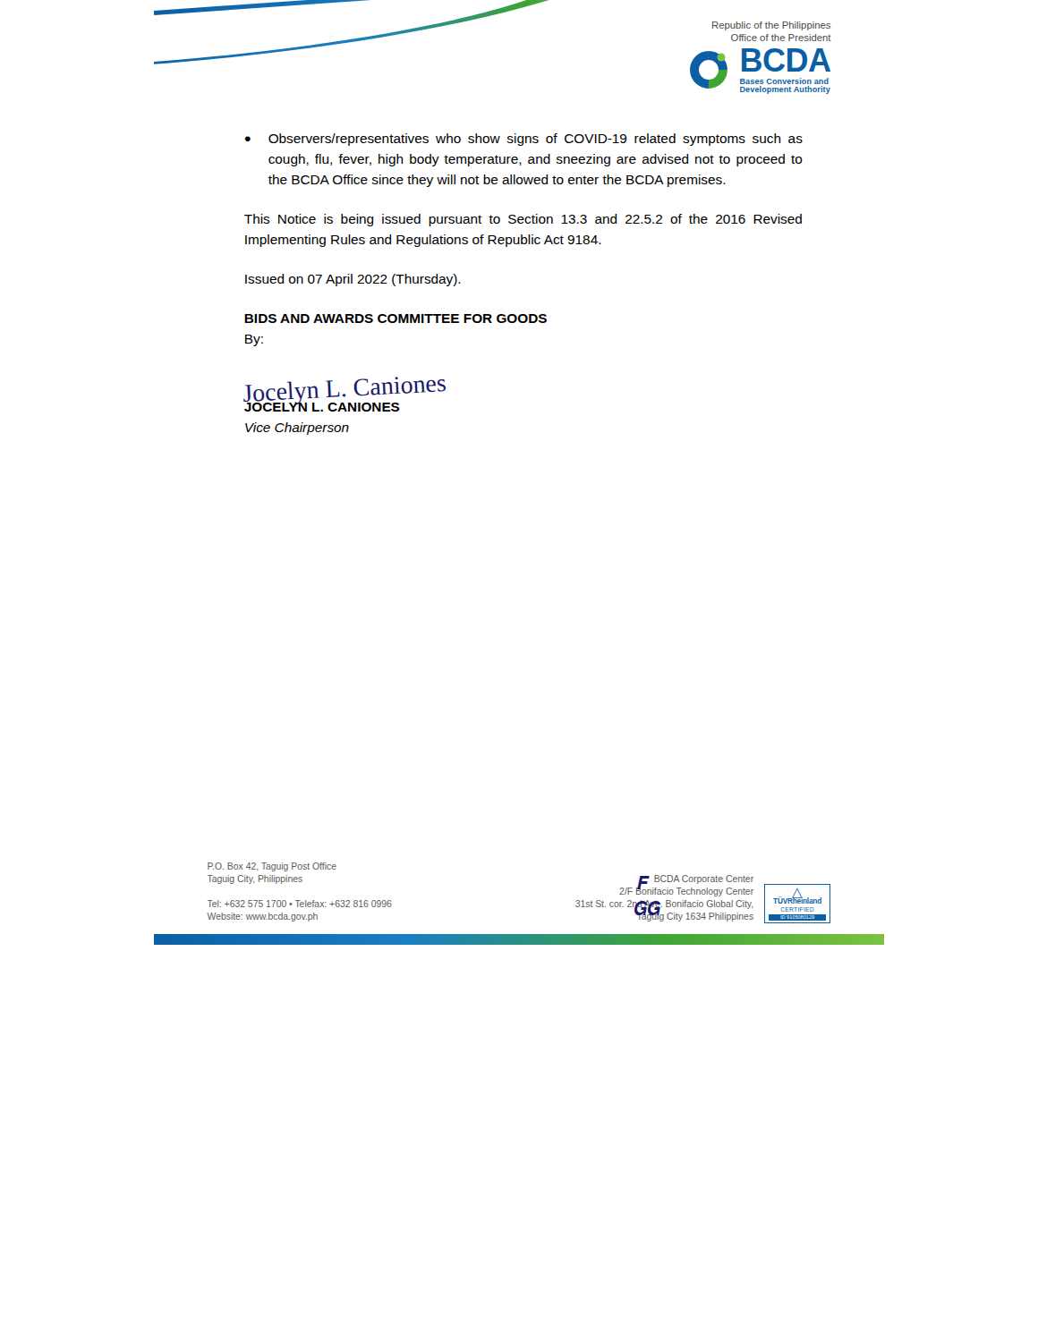Republic of the Philippines
Office of the President
BCDA
Bases Conversion and
Development Authority
●
Observers/representatives who show signs of COVID-19 related symptoms such as cough, flu, fever, high body temperature, and sneezing are advised not to proceed to the BCDA Office since they will not be allowed to enter the BCDA premises.
This Notice is being issued pursuant to Section 13.3 and 22.5.2 of the 2016 Revised Implementing Rules and Regulations of Republic Act 9184.
Issued on 07 April 2022 (Thursday).
BIDS AND AWARDS COMMITTEE FOR GOODS
By:
Jocelyn L. Caniones
JOCELYN L. CANIONES
Vice Chairperson
P.O. Box 42, Taguig Post Office
Taguig City, Philippines
Tel: +632 575 1700 • Telefax: +632 816 0996
Website: www.bcda.gov.ph
𝑭 𝑮𝑮 BCDA Corporate Center
2/F Bonifacio Technology Center
31st St. cor. 2nd Ave. Bonifacio Global City,
Taguig City 1634 Philippines
△
TÜVRheinland
CERTIFIED
ID 9105080129